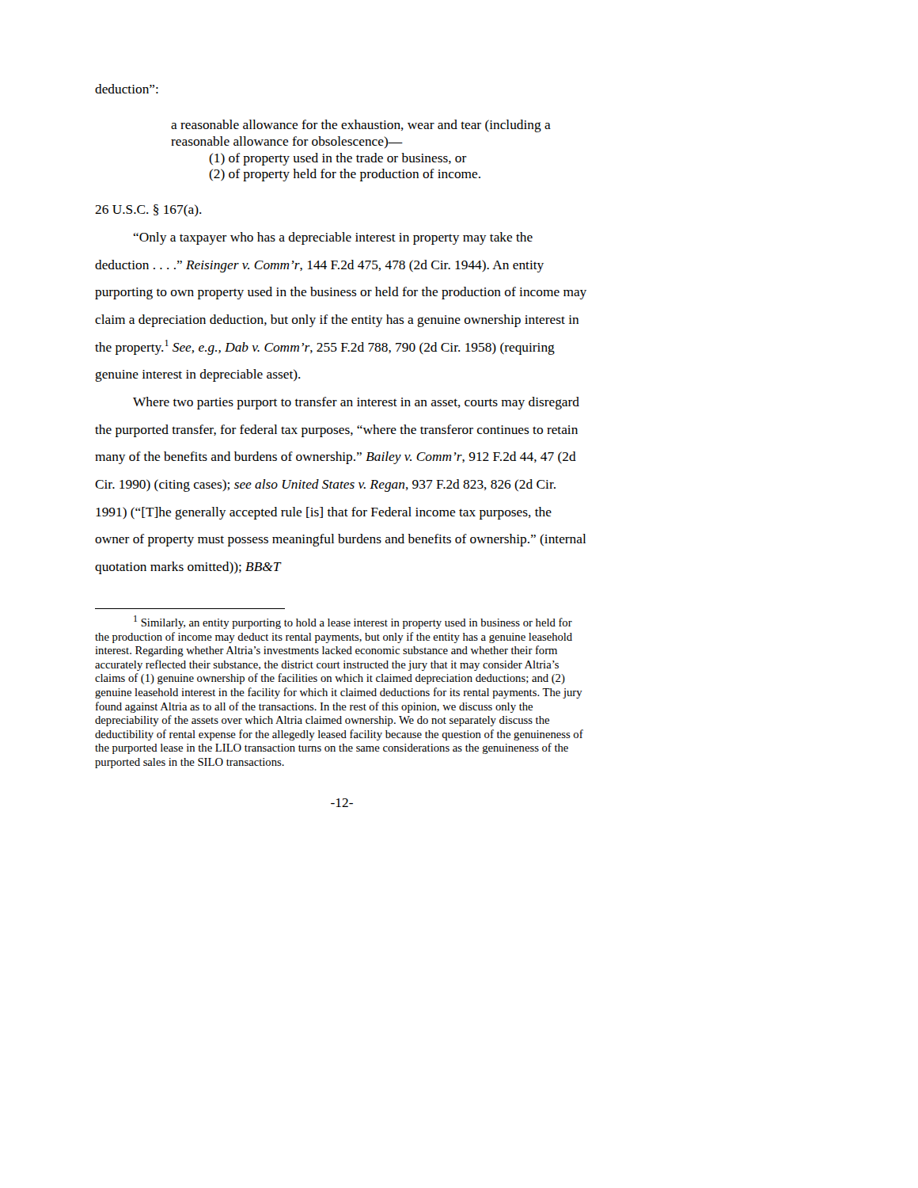deduction”:
a reasonable allowance for the exhaustion, wear and tear (including a reasonable allowance for obsolescence)—
(1) of property used in the trade or business, or
(2) of property held for the production of income.
26 U.S.C. § 167(a).
“Only a taxpayer who has a depreciable interest in property may take the deduction . . . .” Reisinger v. Comm’r, 144 F.2d 475, 478 (2d Cir. 1944). An entity purporting to own property used in the business or held for the production of income may claim a depreciation deduction, but only if the entity has a genuine ownership interest in the property.1 See, e.g., Dab v. Comm’r, 255 F.2d 788, 790 (2d Cir. 1958) (requiring genuine interest in depreciable asset).
Where two parties purport to transfer an interest in an asset, courts may disregard the purported transfer, for federal tax purposes, “where the transferor continues to retain many of the benefits and burdens of ownership.” Bailey v. Comm’r, 912 F.2d 44, 47 (2d Cir. 1990) (citing cases); see also United States v. Regan, 937 F.2d 823, 826 (2d Cir. 1991) (“[T]he generally accepted rule [is] that for Federal income tax purposes, the owner of property must possess meaningful burdens and benefits of ownership.” (internal quotation marks omitted)); BB&T
1 Similarly, an entity purporting to hold a lease interest in property used in business or held for the production of income may deduct its rental payments, but only if the entity has a genuine leasehold interest. Regarding whether Altria’s investments lacked economic substance and whether their form accurately reflected their substance, the district court instructed the jury that it may consider Altria’s claims of (1) genuine ownership of the facilities on which it claimed depreciation deductions; and (2) genuine leasehold interest in the facility for which it claimed deductions for its rental payments. The jury found against Altria as to all of the transactions. In the rest of this opinion, we discuss only the depreciability of the assets over which Altria claimed ownership. We do not separately discuss the deductibility of rental expense for the allegedly leased facility because the question of the genuineness of the purported lease in the LILO transaction turns on the same considerations as the genuineness of the purported sales in the SILO transactions.
-12-